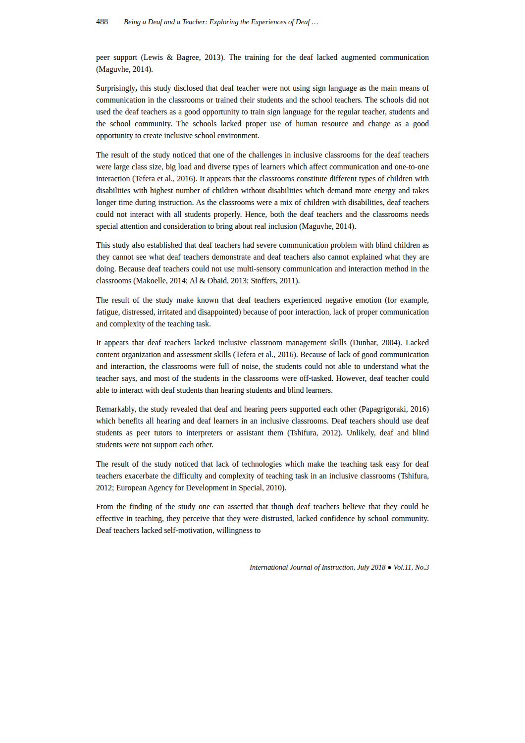488 Being a Deaf and a Teacher: Exploring the Experiences of Deaf …
peer support (Lewis & Bagree, 2013). The training for the deaf lacked augmented communication (Maguvhe, 2014).
Surprisingly, this study disclosed that deaf teacher were not using sign language as the main means of communication in the classrooms or trained their students and the school teachers. The schools did not used the deaf teachers as a good opportunity to train sign language for the regular teacher, students and the school community. The schools lacked proper use of human resource and change as a good opportunity to create inclusive school environment.
The result of the study noticed that one of the challenges in inclusive classrooms for the deaf teachers were large class size, big load and diverse types of learners which affect communication and one-to-one interaction (Tefera et al., 2016). It appears that the classrooms constitute different types of children with disabilities with highest number of children without disabilities which demand more energy and takes longer time during instruction. As the classrooms were a mix of children with disabilities, deaf teachers could not interact with all students properly. Hence, both the deaf teachers and the classrooms needs special attention and consideration to bring about real inclusion (Maguvhe, 2014).
This study also established that deaf teachers had severe communication problem with blind children as they cannot see what deaf teachers demonstrate and deaf teachers also cannot explained what they are doing. Because deaf teachers could not use multi-sensory communication and interaction method in the classrooms (Makoelle, 2014; Al & Obaid, 2013; Stoffers, 2011).
The result of the study make known that deaf teachers experienced negative emotion (for example, fatigue, distressed, irritated and disappointed) because of poor interaction, lack of proper communication and complexity of the teaching task.
It appears that deaf teachers lacked inclusive classroom management skills (Dunbar, 2004). Lacked content organization and assessment skills (Tefera et al., 2016). Because of lack of good communication and interaction, the classrooms were full of noise, the students could not able to understand what the teacher says, and most of the students in the classrooms were off-tasked. However, deaf teacher could able to interact with deaf students than hearing students and blind learners.
Remarkably, the study revealed that deaf and hearing peers supported each other (Papagrigoraki, 2016) which benefits all hearing and deaf learners in an inclusive classrooms. Deaf teachers should use deaf students as peer tutors to interpreters or assistant them (Tshifura, 2012). Unlikely, deaf and blind students were not support each other.
The result of the study noticed that lack of technologies which make the teaching task easy for deaf teachers exacerbate the difficulty and complexity of teaching task in an inclusive classrooms (Tshifura, 2012; European Agency for Development in Special, 2010).
From the finding of the study one can asserted that though deaf teachers believe that they could be effective in teaching, they perceive that they were distrusted, lacked confidence by school community. Deaf teachers lacked self-motivation, willingness to
International Journal of Instruction, July 2018 ● Vol.11, No.3